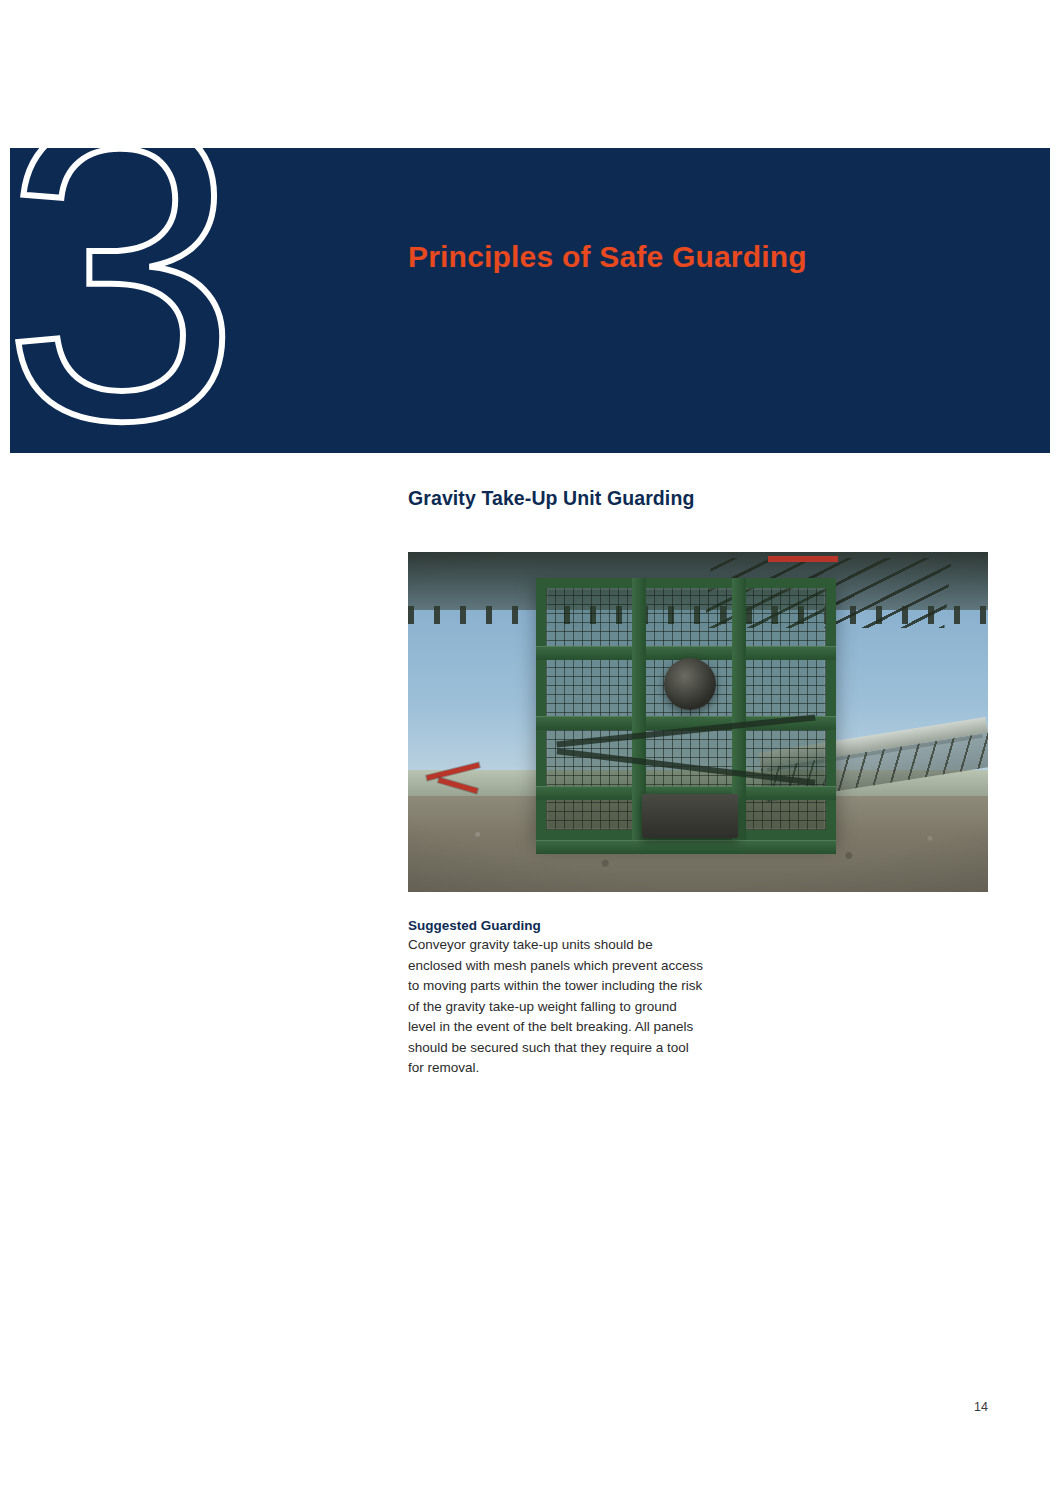3
Principles of Safe Guarding
Gravity Take-Up Unit Guarding
Suggested Guarding
Conveyor gravity take-up units should be enclosed with mesh panels which prevent access to moving parts within the tower including the risk of the gravity take-up weight falling to ground level in the event of the belt breaking. All panels should be secured such that they require a tool for removal.
14